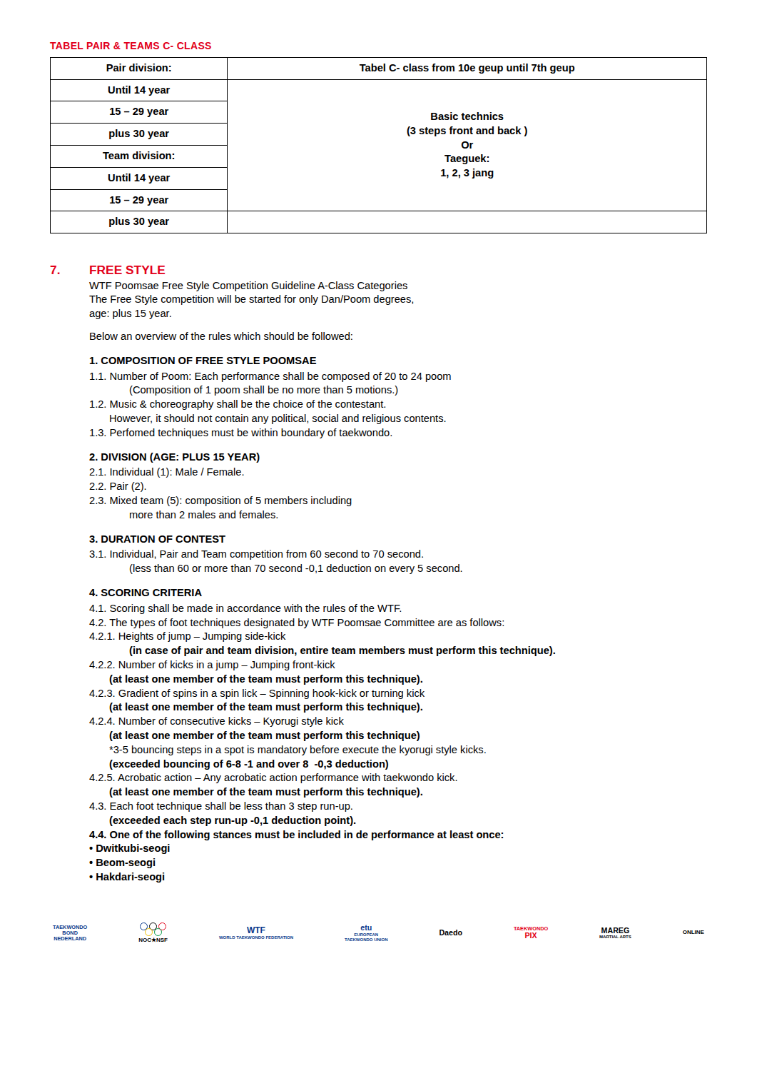TABEL PAIR & TEAMS C- CLASS
| Pair division: | Tabel C- class from 10e geup until 7th geup |
| Until 14 year | Basic technics (3 steps front and back ) Or Taeguek: 1, 2, 3 jang |
| 15 – 29 year |
| plus 30 year |
| Team division: |
| Until 14 year |
| 15 – 29 year |
| plus 30 year | |
7.
FREE STYLE
WTF Poomsae Free Style Competition Guideline A-Class Categories
The Free Style competition will be started for only Dan/Poom degrees,
age: plus 15 year.
Below an overview of the rules which should be followed:
1. COMPOSITION OF FREE STYLE POOMSAE
1.1. Number of Poom: Each performance shall be composed of 20 to 24 poom
(Composition of 1 poom shall be no more than 5 motions.)
1.2. Music & choreography shall be the choice of the contestant.
However, it should not contain any political, social and religious contents.
1.3. Perfomed techniques must be within boundary of taekwondo.
2. DIVISION (AGE: PLUS 15 YEAR)
2.1. Individual (1): Male / Female.
2.2. Pair (2).
2.3. Mixed team (5): composition of 5 members including
more than 2 males and females.
3. DURATION OF CONTEST
3.1. Individual, Pair and Team competition from 60 second to 70 second.
(less than 60 or more than 70 second -0,1 deduction on every 5 second.
4. SCORING CRITERIA
4.1. Scoring shall be made in accordance with the rules of the WTF.
4.2. The types of foot techniques designated by WTF Poomsae Committee are as follows:
4.2.1. Heights of jump – Jumping side-kick
(in case of pair and team division, entire team members must perform this technique).
4.2.2. Number of kicks in a jump – Jumping front-kick
(at least one member of the team must perform this technique).
4.2.3. Gradient of spins in a spin lick – Spinning hook-kick or turning kick
(at least one member of the team must perform this technique).
4.2.4. Number of consecutive kicks – Kyorugi style kick
(at least one member of the team must perform this technique)
*3-5 bouncing steps in a spot is mandatory before execute the kyorugi style kicks.
(exceeded bouncing of 6-8 -1 and over 8 -0,3 deduction)
4.2.5. Acrobatic action – Any acrobatic action performance with taekwondo kick.
(at least one member of the team must perform this technique).
4.3. Each foot technique shall be less than 3 step run-up.
(exceeded each step run-up -0,1 deduction point).
4.4. One of the following stances must be included in de performance at least once:
• Dwitkubi-seogi
• Beom-seogi
• Hakdari-seogi
TAEKWONDO
BOND
NEDERLAND
NOC★NSF
WTF
WORLD TAEKWONDO FEDERATION
etu
EUROPEAN
TAEKWONDO UNION
Daedo
TAEKWONDO
PIX
MAREG
MARTIAL ARTS
ONLINE